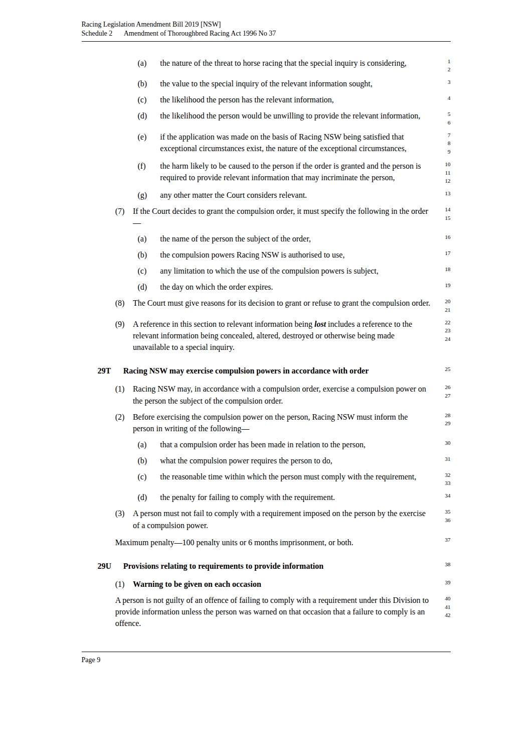Racing Legislation Amendment Bill 2019 [NSW] Schedule 2 Amendment of Thoroughbred Racing Act 1996 No 37
(a) the nature of the threat to horse racing that the special inquiry is considering,
12
(b) the value to the special inquiry of the relevant information sought,
3
(c) the likelihood the person has the relevant information,
4
(d) the likelihood the person would be unwilling to provide the relevant information,
56
(e) if the application was made on the basis of Racing NSW being satisfied that exceptional circumstances exist, the nature of the exceptional circumstances,
789
(f) the harm likely to be caused to the person if the order is granted and the person is required to provide relevant information that may incriminate the person,
101112
(g) any other matter the Court considers relevant.
13
(7) If the Court decides to grant the compulsion order, it must specify the following in the order—
1415
(a) the name of the person the subject of the order,
16
(b) the compulsion powers Racing NSW is authorised to use,
17
(c) any limitation to which the use of the compulsion powers is subject,
18
(d) the day on which the order expires.
19
(8) The Court must give reasons for its decision to grant or refuse to grant the compulsion order.
2021
(9) A reference in this section to relevant information being lost includes a reference to the relevant information being concealed, altered, destroyed or otherwise being made unavailable to a special inquiry.
222324
29T
Racing NSW may exercise compulsion powers in accordance with order
25
(1) Racing NSW may, in accordance with a compulsion order, exercise a compulsion power on the person the subject of the compulsion order.
2627
(2) Before exercising the compulsion power on the person, Racing NSW must inform the person in writing of the following—
2829
(a) that a compulsion order has been made in relation to the person,
30
(b) what the compulsion power requires the person to do,
31
(c) the reasonable time within which the person must comply with the requirement,
3233
(d) the penalty for failing to comply with the requirement.
34
(3) A person must not fail to comply with a requirement imposed on the person by the exercise of a compulsion power.
3536
Maximum penalty—100 penalty units or 6 months imprisonment, or both.
37
29U
Provisions relating to requirements to provide information
38
(1) Warning to be given on each occasion
39
A person is not guilty of an offence of failing to comply with a requirement under this Division to provide information unless the person was warned on that occasion that a failure to comply is an offence.
404142
Page 9